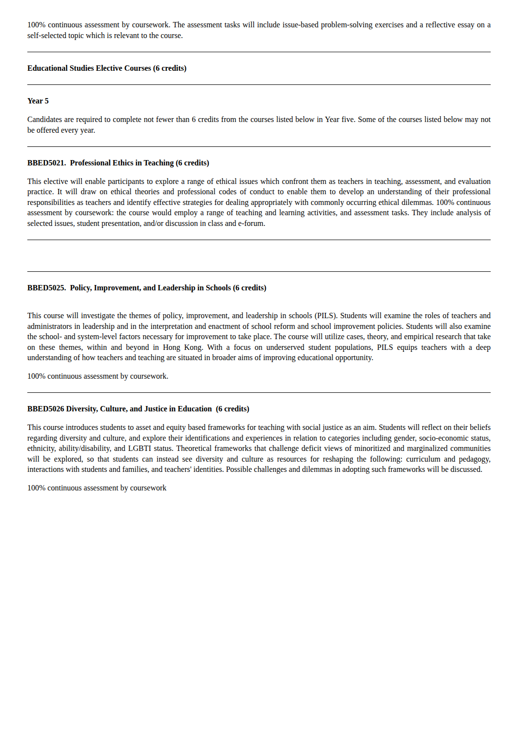100% continuous assessment by coursework. The assessment tasks will include issue-based problem-solving exercises and a reflective essay on a self-selected topic which is relevant to the course.
Educational Studies Elective Courses (6 credits)
Year 5
Candidates are required to complete not fewer than 6 credits from the courses listed below in Year five. Some of the courses listed below may not be offered every year.
BBED5021. Professional Ethics in Teaching (6 credits)
This elective will enable participants to explore a range of ethical issues which confront them as teachers in teaching, assessment, and evaluation practice. It will draw on ethical theories and professional codes of conduct to enable them to develop an understanding of their professional responsibilities as teachers and identify effective strategies for dealing appropriately with commonly occurring ethical dilemmas. 100% continuous assessment by coursework: the course would employ a range of teaching and learning activities, and assessment tasks. They include analysis of selected issues, student presentation, and/or discussion in class and e-forum.
BBED5025. Policy, Improvement, and Leadership in Schools (6 credits)
This course will investigate the themes of policy, improvement, and leadership in schools (PILS). Students will examine the roles of teachers and administrators in leadership and in the interpretation and enactment of school reform and school improvement policies. Students will also examine the school- and system-level factors necessary for improvement to take place. The course will utilize cases, theory, and empirical research that take on these themes, within and beyond in Hong Kong. With a focus on underserved student populations, PILS equips teachers with a deep understanding of how teachers and teaching are situated in broader aims of improving educational opportunity.
100% continuous assessment by coursework.
BBED5026 Diversity, Culture, and Justice in Education (6 credits)
This course introduces students to asset and equity based frameworks for teaching with social justice as an aim. Students will reflect on their beliefs regarding diversity and culture, and explore their identifications and experiences in relation to categories including gender, socio-economic status, ethnicity, ability/disability, and LGBTI status. Theoretical frameworks that challenge deficit views of minoritized and marginalized communities will be explored, so that students can instead see diversity and culture as resources for reshaping the following: curriculum and pedagogy, interactions with students and families, and teachers' identities. Possible challenges and dilemmas in adopting such frameworks will be discussed.
100% continuous assessment by coursework